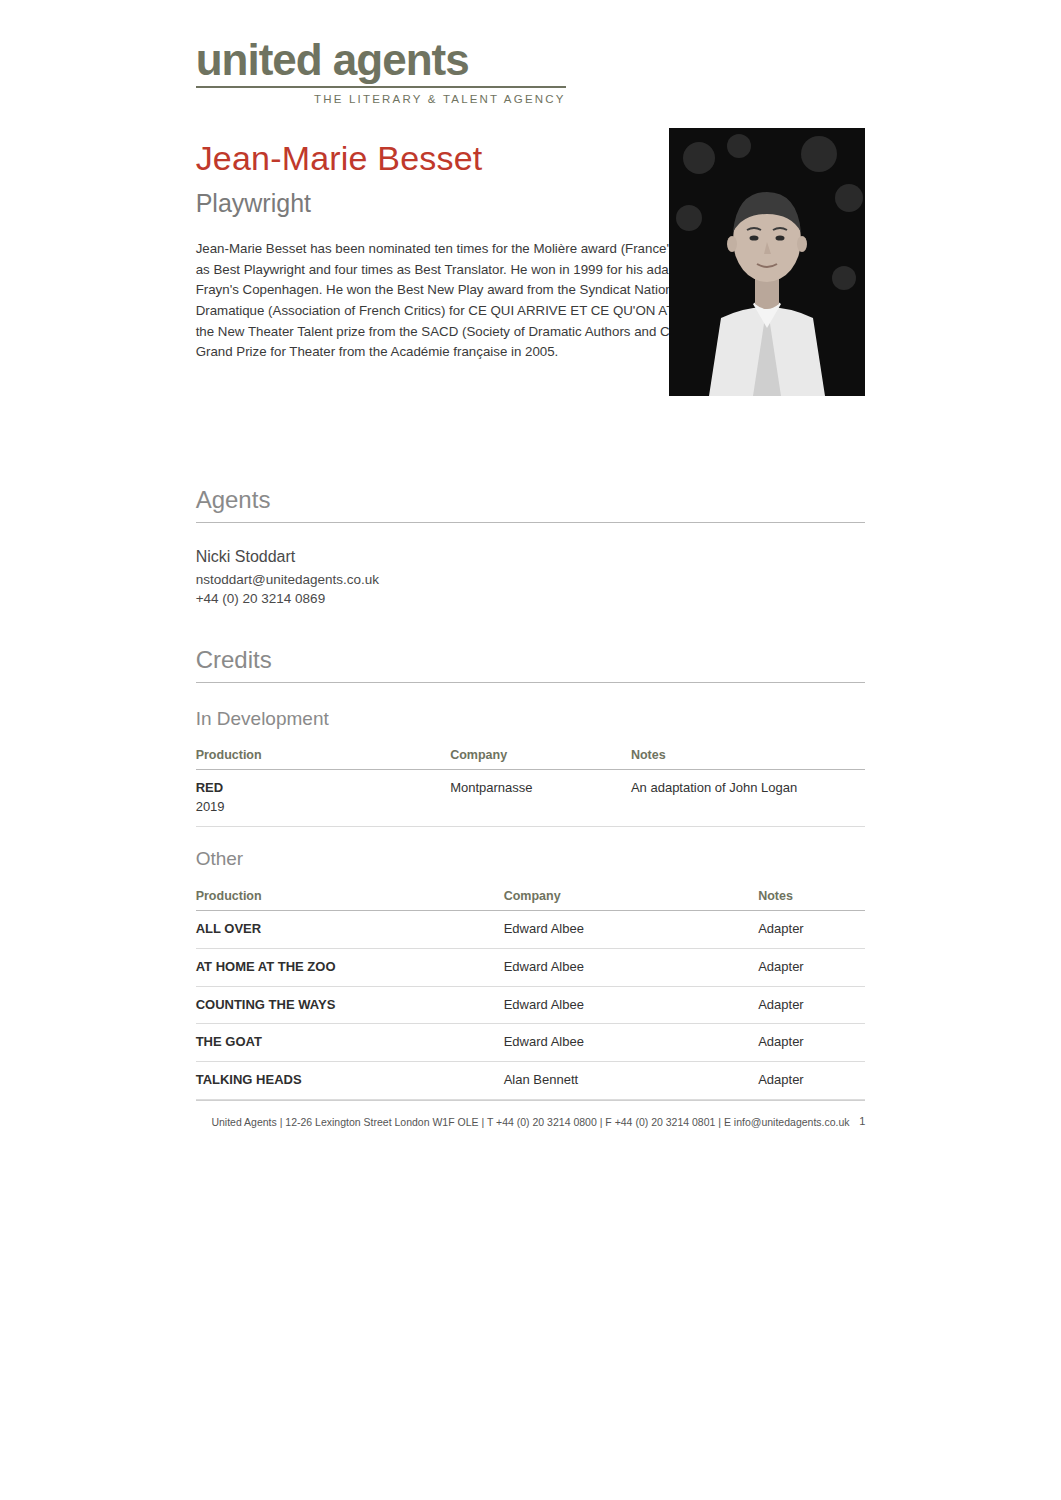united agents
THE LITERARY & TALENT AGENCY
Jean-Marie Besset
Playwright
Jean-Marie Besset has been nominated ten times for the Molière award (France's Tony Award) - six times as Best Playwright and four times as Best Translator. He won in 1999 for his adaptation of Michael Frayn's Copenhagen. He won the Best New Play award from the Syndicat National de la Critique Dramatique (Association of French Critics) for CE QUI ARRIVE ET CE QU'ON ATTEND in 1993,
the New Theater Talent prize from the SACD (Society of Dramatic Authors and Composers), also in 1993, and the Grand Prize for Theater from the Académie française in 2005.
Agents
Nicki Stoddart
nstoddart@unitedagents.co.uk
+44 (0) 20 3214 0869
Credits
In Development
| Production | Company | Notes |
| --- | --- | --- |
| RED 2019 | Montparnasse | An adaptation of John Logan |
Other
| Production | Company | Notes |
| --- | --- | --- |
| ALL OVER | Edward Albee | Adapter |
| AT HOME AT THE ZOO | Edward Albee | Adapter |
| COUNTING THE WAYS | Edward Albee | Adapter |
| THE GOAT | Edward Albee | Adapter |
| TALKING HEADS | Alan Bennett | Adapter |
United Agents | 12-26 Lexington Street London W1F OLE | T +44 (0) 20 3214 0800 | F +44 (0) 20 3214 0801 | E info@unitedagents.co.uk 1